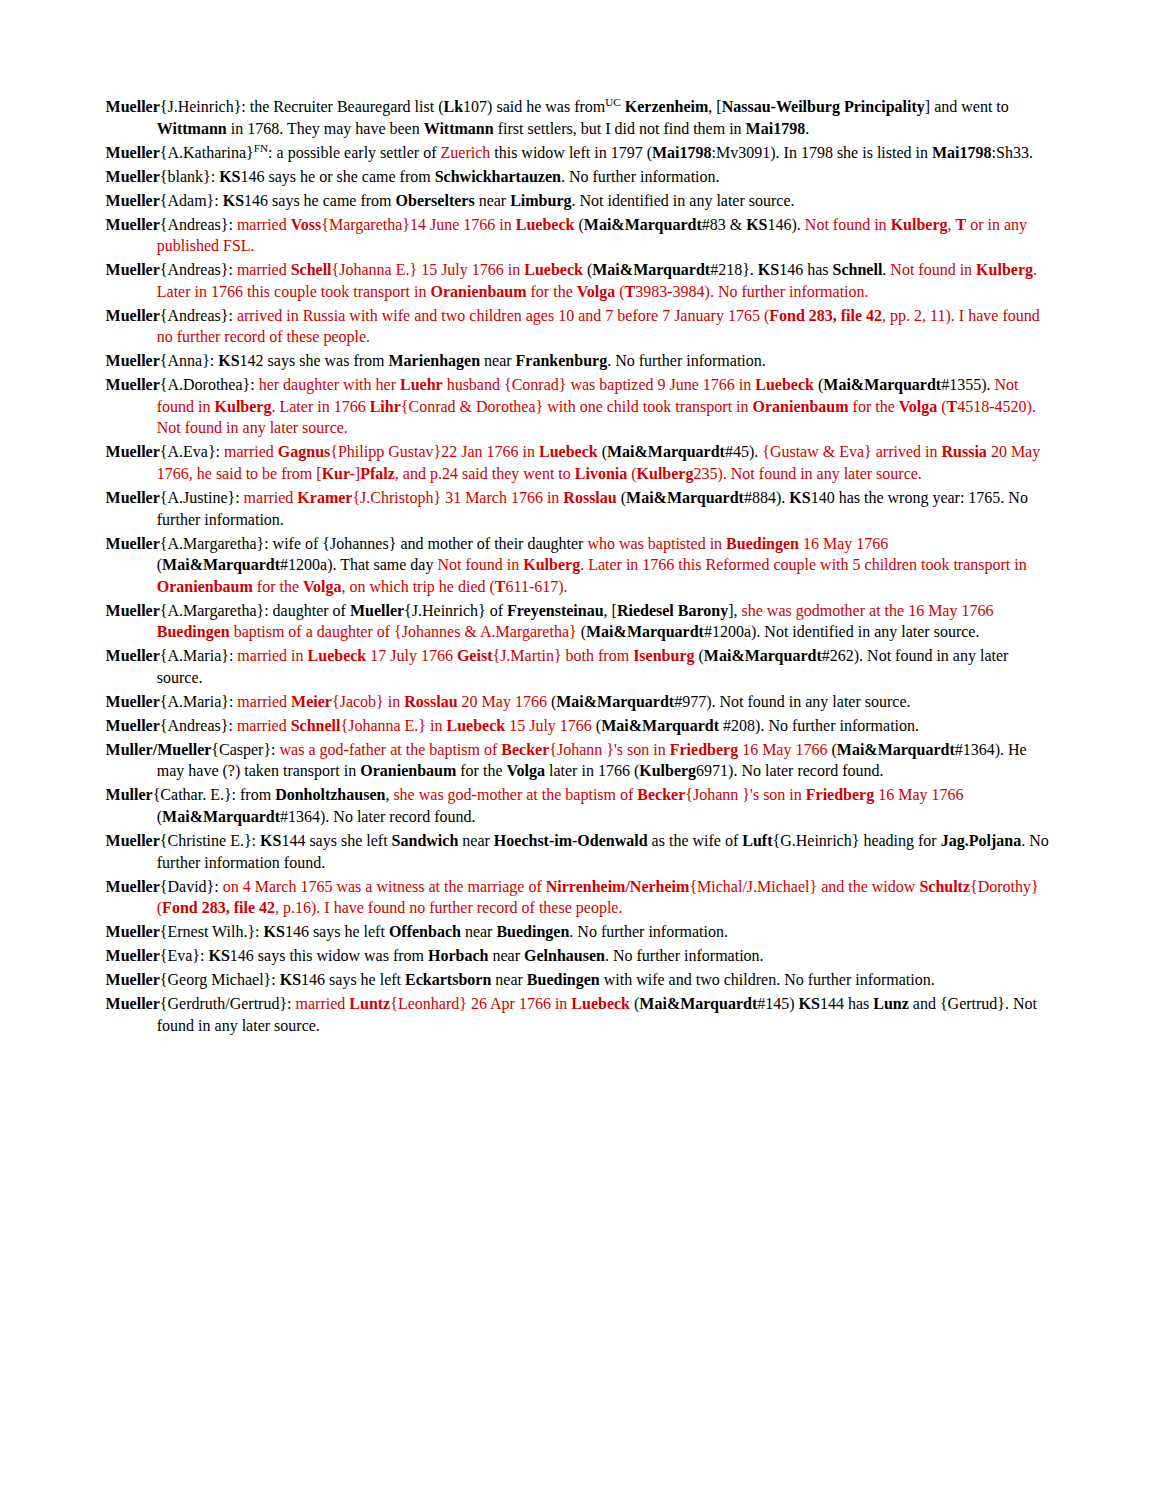Mueller{J.Heinrich}: the Recruiter Beauregard list (Lk107) said he was fromUC Kerzenheim, [Nassau-Weilburg Principality] and went to Wittmann in 1768. They may have been Wittmann first settlers, but I did not find them in Mai1798.
Mueller{A.Katharina}FN: a possible early settler of Zuerich this widow left in 1797 (Mai1798:Mv3091). In 1798 she is listed in Mai1798:Sh33.
Mueller{blank}: KS146 says he or she came from Schwickhartauzen. No further information.
Mueller{Adam}: KS146 says he came from Oberselters near Limburg. Not identified in any later source.
Mueller{Andreas}: married Voss{Margaretha}14 June 1766 in Luebeck (Mai&Marquardt#83 & KS146). Not found in Kulberg, T or in any published FSL.
Mueller{Andreas}: married Schell{Johanna E.} 15 July 1766 in Luebeck (Mai&Marquardt#218}. KS146 has Schnell. Not found in Kulberg. Later in 1766 this couple took transport in Oranienbaum for the Volga (T3983-3984). No further information.
Mueller{Andreas}: arrived in Russia with wife and two children ages 10 and 7 before 7 January 1765 (Fond 283, file 42, pp. 2, 11). I have found no further record of these people.
Mueller{Anna}: KS142 says she was from Marienhagen near Frankenburg. No further information.
Mueller{A.Dorothea}: her daughter with her Luehr husband {Conrad} was baptized 9 June 1766 in Luebeck (Mai&Marquardt#1355). Not found in Kulberg. Later in 1766 Lihr{Conrad & Dorothea} with one child took transport in Oranienbaum for the Volga (T4518-4520). Not found in any later source.
Mueller{A.Eva}: married Gagnus{Philipp Gustav}22 Jan 1766 in Luebeck (Mai&Marquardt#45). {Gustaw & Eva} arrived in Russia 20 May 1766, he said to be from [Kur-]Pfalz, and p.24 said they went to Livonia (Kulberg235). Not found in any later source.
Mueller{A.Justine}: married Kramer{J.Christoph} 31 March 1766 in Rosslau (Mai&Marquardt#884). KS140 has the wrong year: 1765. No further information.
Mueller{A.Margaretha}: wife of {Johannes} and mother of their daughter who was baptisted in Buedingen 16 May 1766 (Mai&Marquardt#1200a). That same day Not found in Kulberg. Later in 1766 this Reformed couple with 5 children took transport in Oranienbaum for the Volga, on which trip he died (T611-617).
Mueller{A.Margaretha}: daughter of Mueller{J.Heinrich} of Freyensteinau, [Riedesel Barony], she was godmother at the 16 May 1766 Buedingen baptism of a daughter of {Johannes & A.Margaretha} (Mai&Marquardt#1200a). Not identified in any later source.
Mueller{A.Maria}: married in Luebeck 17 July 1766 Geist{J.Martin} both from Isenburg (Mai&Marquardt#262). Not found in any later source.
Mueller{A.Maria}: married Meier{Jacob} in Rosslau 20 May 1766 (Mai&Marquardt#977). Not found in any later source.
Mueller{Andreas}: married Schnell{Johanna E.} in Luebeck 15 July 1766 (Mai&Marquardt #208). No further information.
Muller/Mueller{Casper}: was a god-father at the baptism of Becker{Johann }'s son in Friedberg 16 May 1766 (Mai&Marquardt#1364). He may have (?) taken transport in Oranienbaum for the Volga later in 1766 (Kulberg6971). No later record found.
Muller{Cathar. E.}: from Donholtzhausen, she was god-mother at the baptism of Becker{Johann }'s son in Friedberg 16 May 1766 (Mai&Marquardt#1364). No later record found.
Mueller{Christine E.}: KS144 says she left Sandwich near Hoechst-im-Odenwald as the wife of Luft{G.Heinrich} heading for Jag.Poljana. No further information found.
Mueller{David}: on 4 March 1765 was a witness at the marriage of Nirrenheim/Nerheim{Michal/J.Michael} and the widow Schultz{Dorothy} (Fond 283, file 42, p.16). I have found no further record of these people.
Mueller{Ernest Wilh.}: KS146 says he left Offenbach near Buedingen. No further information.
Mueller{Eva}: KS146 says this widow was from Horbach near Gelnhausen. No further information.
Mueller{Georg Michael}: KS146 says he left Eckartsborn near Buedingen with wife and two children. No further information.
Mueller{Gerdruth/Gertrud}: married Luntz{Leonhard} 26 Apr 1766 in Luebeck (Mai&Marquardt#145) KS144 has Lunz and {Gertrud}. Not found in any later source.